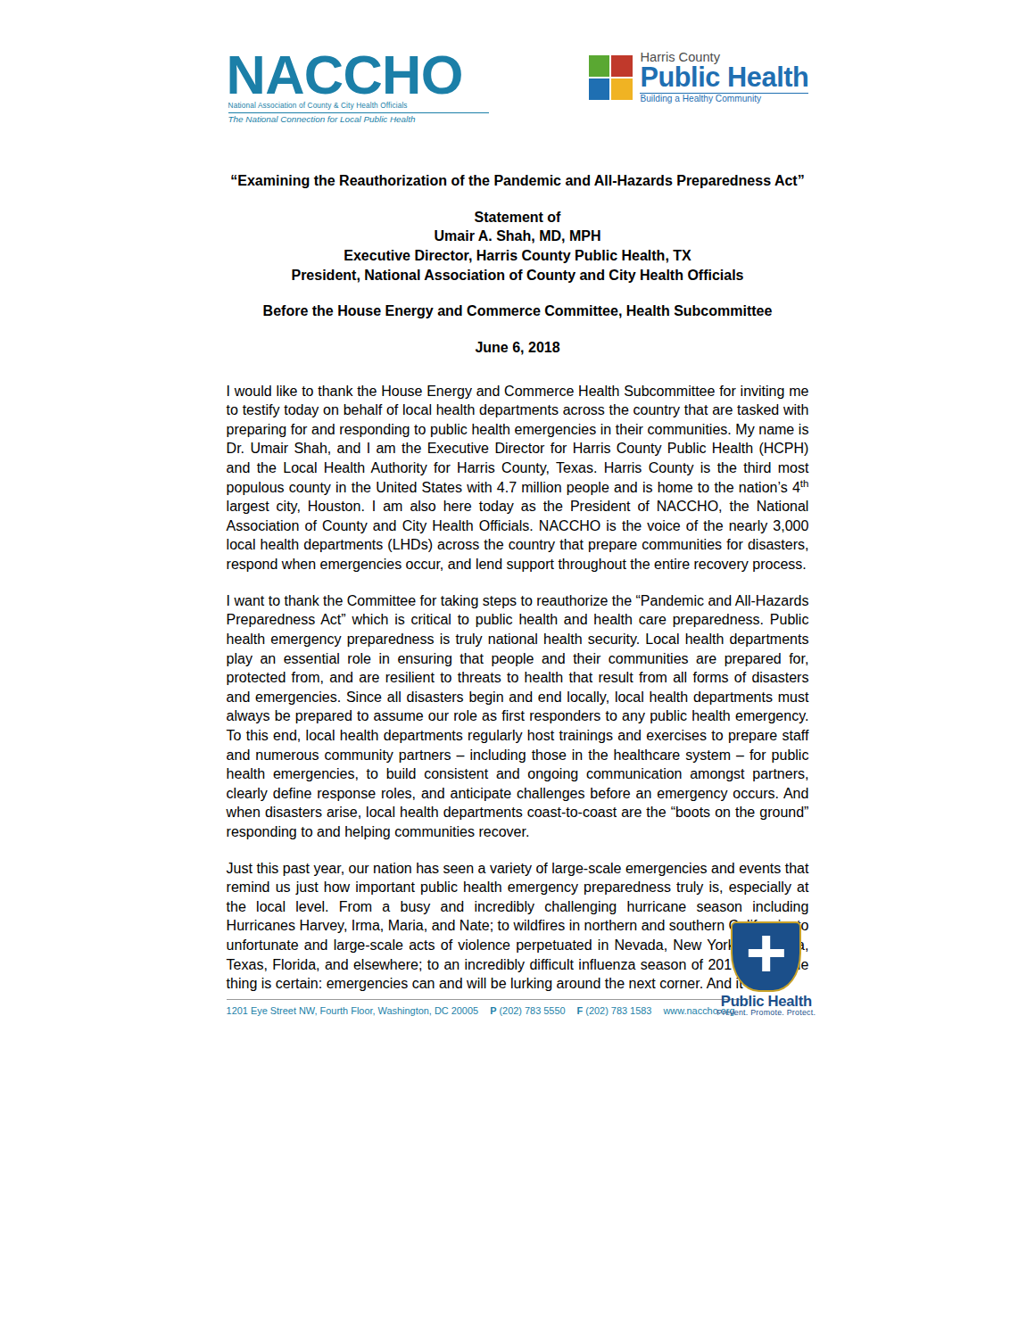NACCHO
National Association of County & City Health Officials
The National Connection for Local Public Health
Harris County
Public Health
Building a Healthy Community
“Examining the Reauthorization of the Pandemic and All-Hazards Preparedness Act”
Statement of
Umair A. Shah, MD, MPH
Executive Director, Harris County Public Health, TX
President, National Association of County and City Health Officials
Before the House Energy and Commerce Committee, Health Subcommittee
June 6, 2018
I would like to thank the House Energy and Commerce Health Subcommittee for inviting me to testify today on behalf of local health departments across the country that are tasked with preparing for and responding to public health emergencies in their communities. My name is Dr. Umair Shah, and I am the Executive Director for Harris County Public Health (HCPH) and the Local Health Authority for Harris County, Texas. Harris County is the third most populous county in the United States with 4.7 million people and is home to the nation’s 4th largest city, Houston. I am also here today as the President of NACCHO, the National Association of County and City Health Officials. NACCHO is the voice of the nearly 3,000 local health departments (LHDs) across the country that prepare communities for disasters, respond when emergencies occur, and lend support throughout the entire recovery process.
I want to thank the Committee for taking steps to reauthorize the “Pandemic and All-Hazards Preparedness Act” which is critical to public health and health care preparedness. Public health emergency preparedness is truly national health security. Local health departments play an essential role in ensuring that people and their communities are prepared for, protected from, and are resilient to threats to health that result from all forms of disasters and emergencies. Since all disasters begin and end locally, local health departments must always be prepared to assume our role as first responders to any public health emergency. To this end, local health departments regularly host trainings and exercises to prepare staff and numerous community partners – including those in the healthcare system – for public health emergencies, to build consistent and ongoing communication amongst partners, clearly define response roles, and anticipate challenges before an emergency occurs. And when disasters arise, local health departments coast-to-coast are the “boots on the ground” responding to and helping communities recover.
Just this past year, our nation has seen a variety of large-scale emergencies and events that remind us just how important public health emergency preparedness truly is, especially at the local level. From a busy and incredibly challenging hurricane season including Hurricanes Harvey, Irma, Maria, and Nate; to wildfires in northern and southern California; to unfortunate and large-scale acts of violence perpetuated in Nevada, New York, California, Texas, Florida, and elsewhere; to an incredibly difficult influenza season of 2017-2018; one thing is certain: emergencies can and will be lurking around the next corner. And it is
1201 Eye Street NW, Fourth Floor, Washington, DC 20005 P (202) 783 5550 F (202) 783 1583 www.naccho.org
Public Health
Prevent. Promote. Protect.